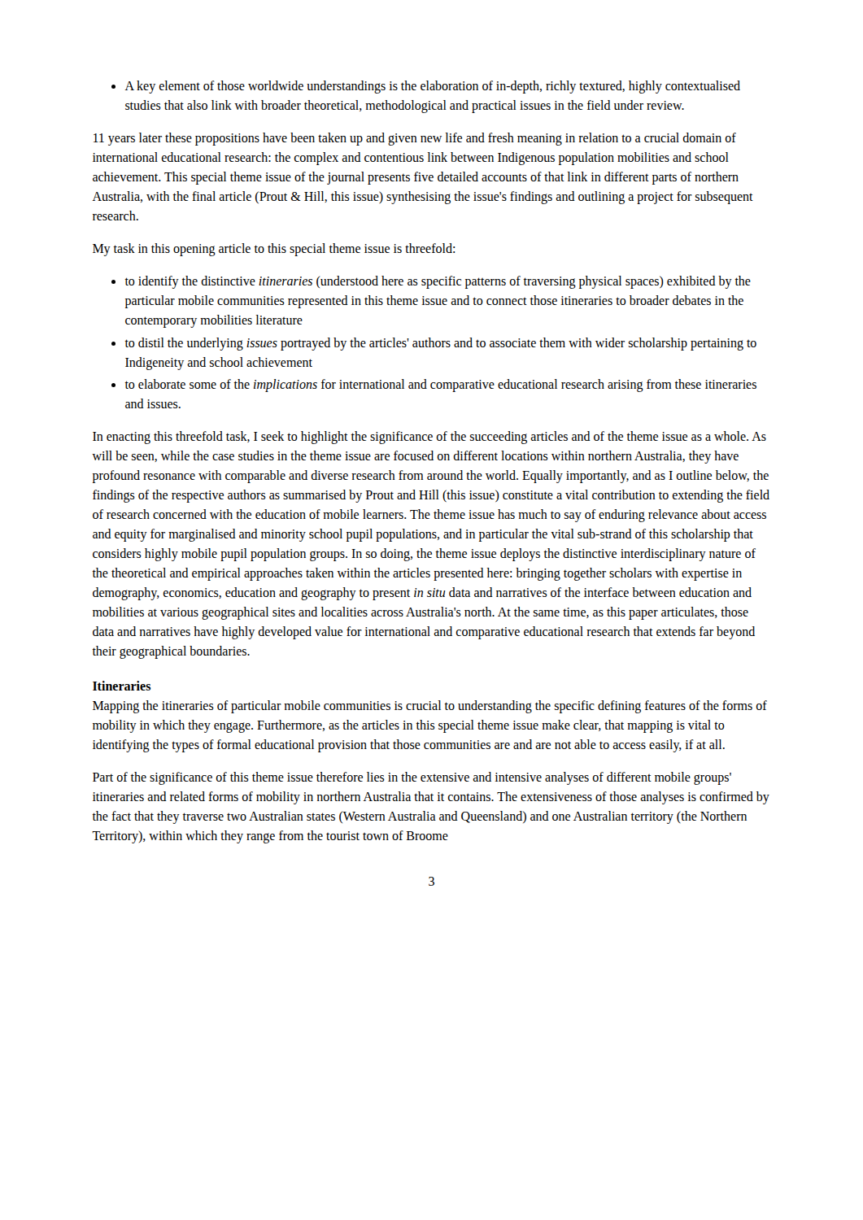A key element of those worldwide understandings is the elaboration of in-depth, richly textured, highly contextualised studies that also link with broader theoretical, methodological and practical issues in the field under review.
11 years later these propositions have been taken up and given new life and fresh meaning in relation to a crucial domain of international educational research: the complex and contentious link between Indigenous population mobilities and school achievement. This special theme issue of the journal presents five detailed accounts of that link in different parts of northern Australia, with the final article (Prout & Hill, this issue) synthesising the issue's findings and outlining a project for subsequent research.
My task in this opening article to this special theme issue is threefold:
to identify the distinctive itineraries (understood here as specific patterns of traversing physical spaces) exhibited by the particular mobile communities represented in this theme issue and to connect those itineraries to broader debates in the contemporary mobilities literature
to distil the underlying issues portrayed by the articles' authors and to associate them with wider scholarship pertaining to Indigeneity and school achievement
to elaborate some of the implications for international and comparative educational research arising from these itineraries and issues.
In enacting this threefold task, I seek to highlight the significance of the succeeding articles and of the theme issue as a whole. As will be seen, while the case studies in the theme issue are focused on different locations within northern Australia, they have profound resonance with comparable and diverse research from around the world. Equally importantly, and as I outline below, the findings of the respective authors as summarised by Prout and Hill (this issue) constitute a vital contribution to extending the field of research concerned with the education of mobile learners. The theme issue has much to say of enduring relevance about access and equity for marginalised and minority school pupil populations, and in particular the vital sub-strand of this scholarship that considers highly mobile pupil population groups. In so doing, the theme issue deploys the distinctive interdisciplinary nature of the theoretical and empirical approaches taken within the articles presented here: bringing together scholars with expertise in demography, economics, education and geography to present in situ data and narratives of the interface between education and mobilities at various geographical sites and localities across Australia's north. At the same time, as this paper articulates, those data and narratives have highly developed value for international and comparative educational research that extends far beyond their geographical boundaries.
Itineraries
Mapping the itineraries of particular mobile communities is crucial to understanding the specific defining features of the forms of mobility in which they engage. Furthermore, as the articles in this special theme issue make clear, that mapping is vital to identifying the types of formal educational provision that those communities are and are not able to access easily, if at all.
Part of the significance of this theme issue therefore lies in the extensive and intensive analyses of different mobile groups' itineraries and related forms of mobility in northern Australia that it contains. The extensiveness of those analyses is confirmed by the fact that they traverse two Australian states (Western Australia and Queensland) and one Australian territory (the Northern Territory), within which they range from the tourist town of Broome
3